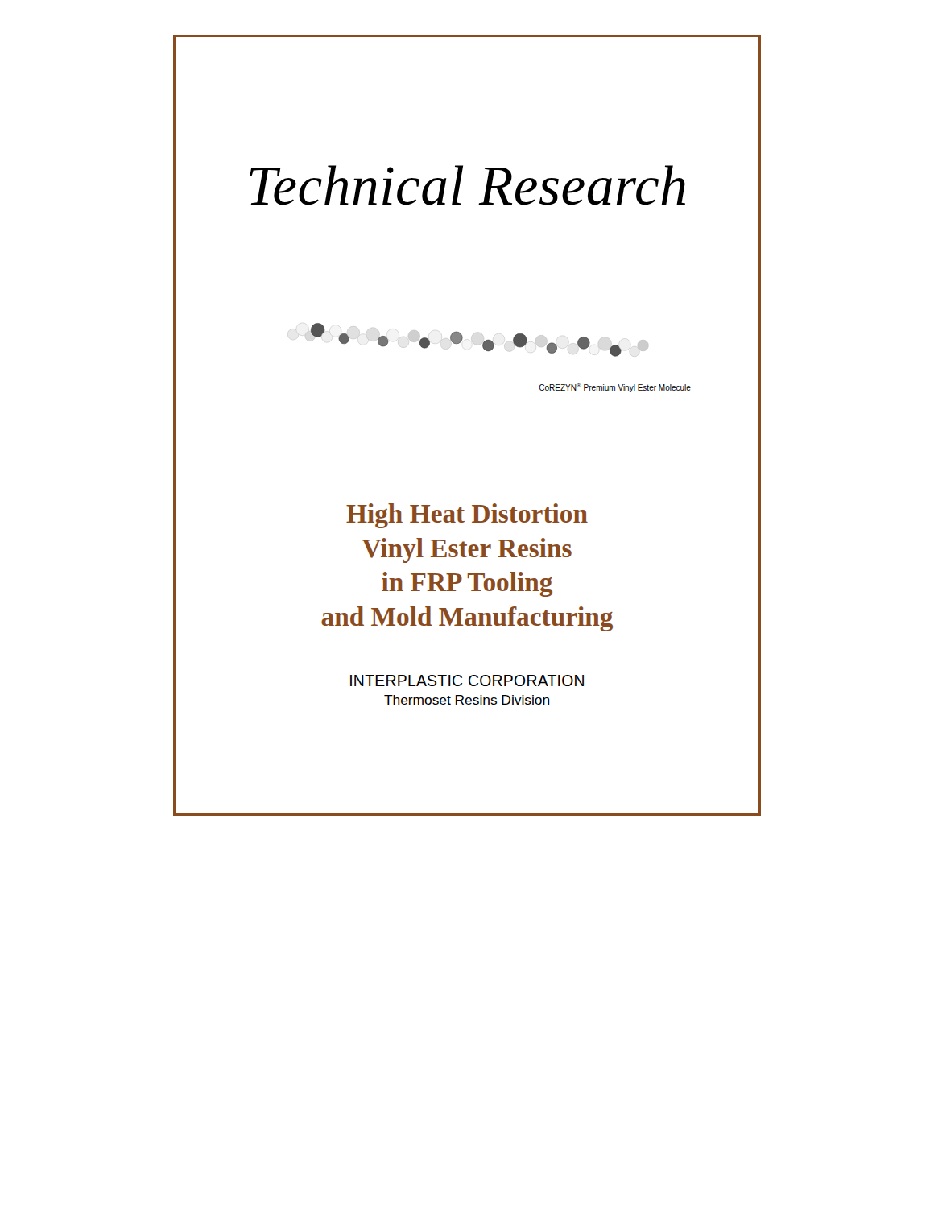Technical Research
CoREZYN® Premium Vinyl Ester Molecule
High Heat Distortion
Vinyl Ester Resins
in FRP Tooling
and Mold Manufacturing
INTERPLASTIC CORPORATION
Thermoset Resins Division